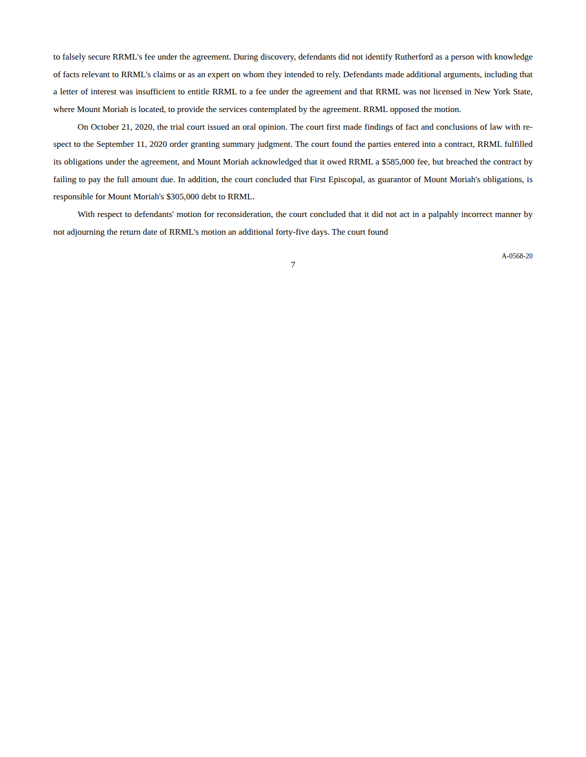to falsely secure RRML's fee under the agreement. During discovery, defendants did not identify Rutherford as a person with knowledge of facts relevant to RRML's claims or as an expert on whom they intended to rely. Defendants made additional arguments, including that a letter of interest was insufficient to entitle RRML to a fee under the agreement and that RRML was not licensed in New York State, where Mount Moriah is located, to provide the services contemplated by the agreement. RRML opposed the motion.
On October 21, 2020, the trial court issued an oral opinion. The court first made findings of fact and conclusions of law with respect to the September 11, 2020 order granting summary judgment. The court found the parties entered into a contract, RRML fulfilled its obligations under the agreement, and Mount Moriah acknowledged that it owed RRML a $585,000 fee, but breached the contract by failing to pay the full amount due. In addition, the court concluded that First Episcopal, as guarantor of Mount Moriah's obligations, is responsible for Mount Moriah's $305,000 debt to RRML.
With respect to defendants' motion for reconsideration, the court concluded that it did not act in a palpably incorrect manner by not adjourning the return date of RRML's motion an additional forty-five days. The court found
7
A-0568-20